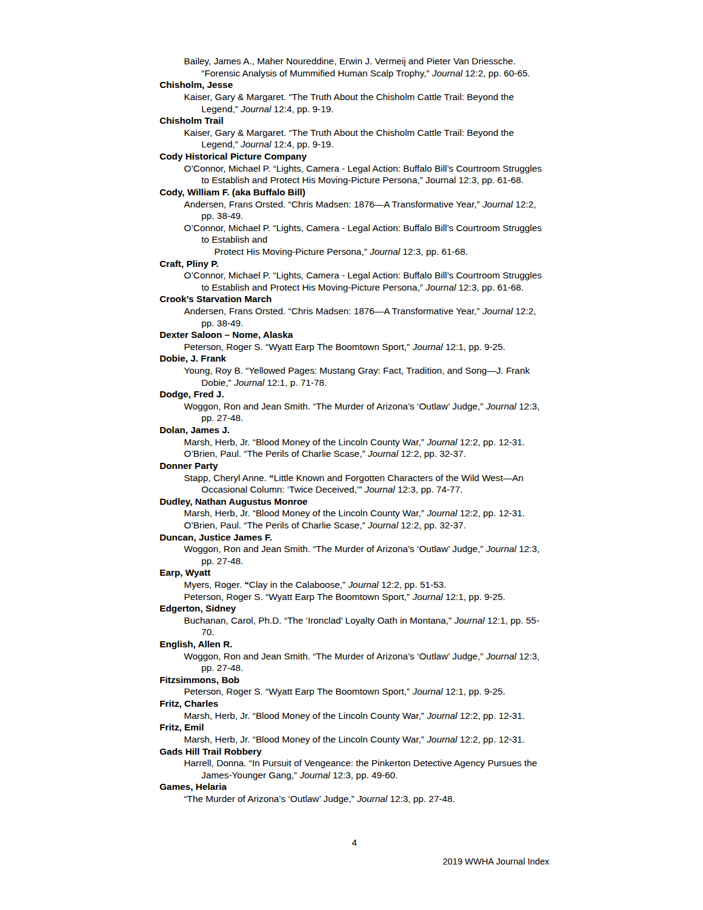Bailey, James A., Maher Noureddine, Erwin J. Vermeij and Pieter Van Driessche. “Forensic Analysis of Mummified Human Scalp Trophy,” Journal 12:2, pp. 60-65.
Chisholm, Jesse
Kaiser, Gary & Margaret. “The Truth About the Chisholm Cattle Trail: Beyond the Legend,” Journal 12:4, pp. 9-19.
Chisholm Trail
Kaiser, Gary & Margaret. “The Truth About the Chisholm Cattle Trail: Beyond the Legend,” Journal 12:4, pp. 9-19.
Cody Historical Picture Company
O’Connor, Michael P. “Lights, Camera - Legal Action: Buffalo Bill’s Courtroom Struggles to Establish and Protect His Moving-Picture Persona,” Journal 12:3, pp. 61-68.
Cody, William F. (aka Buffalo Bill)
Andersen, Frans Orsted. “Chris Madsen: 1876—A Transformative Year,” Journal 12:2, pp. 38-49.
O’Connor, Michael P. “Lights, Camera - Legal Action: Buffalo Bill’s Courtroom Struggles to Establish and
Protect His Moving-Picture Persona,” Journal 12:3, pp. 61-68.
Craft, Pliny P.
O’Connor, Michael P. “Lights, Camera - Legal Action: Buffalo Bill’s Courtroom Struggles to Establish and Protect His Moving-Picture Persona,” Journal 12:3, pp. 61-68.
Crook’s Starvation March
Andersen, Frans Orsted. “Chris Madsen: 1876—A Transformative Year,” Journal 12:2, pp. 38-49.
Dexter Saloon – Nome, Alaska
Peterson, Roger S. “Wyatt Earp The Boomtown Sport,” Journal 12:1, pp. 9-25.
Dobie, J. Frank
Young, Roy B. “Yellowed Pages: Mustang Gray: Fact, Tradition, and Song—J. Frank Dobie,” Journal 12:1, p. 71-78.
Dodge, Fred J.
Woggon, Ron and Jean Smith. “The Murder of Arizona’s ‘Outlaw’ Judge,” Journal 12:3, pp. 27-48.
Dolan, James J.
Marsh, Herb, Jr. “Blood Money of the Lincoln County War,” Journal 12:2, pp. 12-31.
O’Brien, Paul. “The Perils of Charlie Scase,” Journal 12:2, pp. 32-37.
Donner Party
Stapp, Cheryl Anne. “Little Known and Forgotten Characters of the Wild West—An Occasional Column: ‘Twice Deceived,’” Journal 12:3, pp. 74-77.
Dudley, Nathan Augustus Monroe
Marsh, Herb, Jr. “Blood Money of the Lincoln County War,” Journal 12:2, pp. 12-31.
O’Brien, Paul. “The Perils of Charlie Scase,” Journal 12:2, pp. 32-37.
Duncan, Justice James F.
Woggon, Ron and Jean Smith. “The Murder of Arizona’s ‘Outlaw’ Judge,” Journal 12:3, pp. 27-48.
Earp, Wyatt
Myers, Roger. “Clay in the Calaboose,” Journal 12:2, pp. 51-53.
Peterson, Roger S. “Wyatt Earp The Boomtown Sport,” Journal 12:1, pp. 9-25.
Edgerton, Sidney
Buchanan, Carol, Ph.D. “The ‘Ironclad’ Loyalty Oath in Montana,” Journal 12:1, pp. 55-70.
English, Allen R.
Woggon, Ron and Jean Smith. “The Murder of Arizona’s ‘Outlaw’ Judge,” Journal 12:3, pp. 27-48.
Fitzsimmons, Bob
Peterson, Roger S. “Wyatt Earp The Boomtown Sport,” Journal 12:1, pp. 9-25.
Fritz, Charles
Marsh, Herb, Jr. “Blood Money of the Lincoln County War,” Journal 12:2, pp. 12-31.
Fritz, Emil
Marsh, Herb, Jr. “Blood Money of the Lincoln County War,” Journal 12:2, pp. 12-31.
Gads Hill Trail Robbery
Harrell, Donna. “In Pursuit of Vengeance: the Pinkerton Detective Agency Pursues the James-Younger Gang,” Journal 12:3, pp. 49-60.
Games, Helaria
“The Murder of Arizona’s ‘Outlaw’ Judge,” Journal 12:3, pp. 27-48.
4
2019 WWHA Journal Index